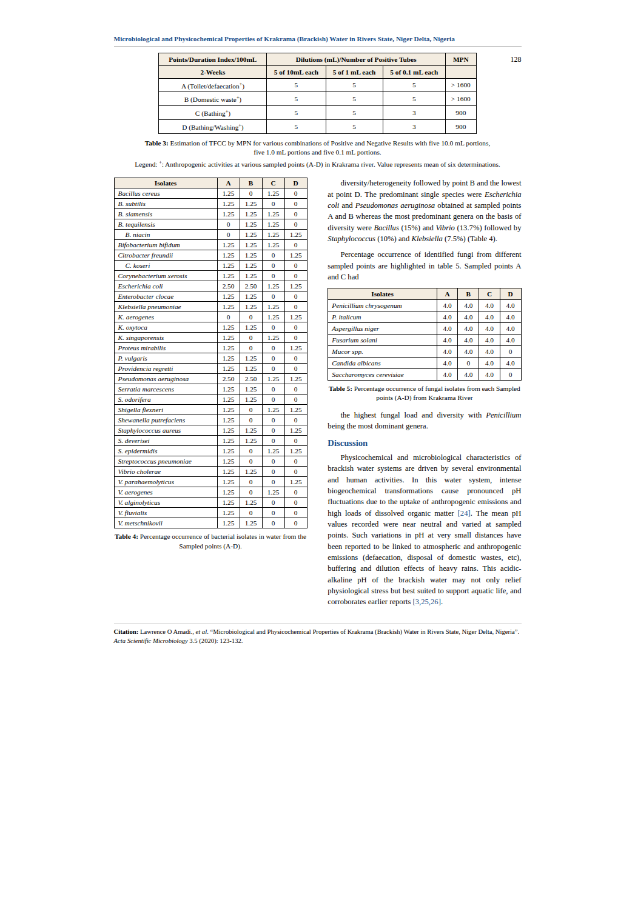Microbiological and Physicochemical Properties of Krakrama (Brackish) Water in Rivers State, Niger Delta, Nigeria
128
| Points/Duration Index/100mL | Dilutions (mL)/Number of Positive Tubes | MPN |
| --- | --- | --- |
| 2-Weeks | 5 of 10mL each | 5 of 1 mL each | 5 of 0.1 mL each | |
| A (Toilet/defaecation + ) | 5 | 5 | 5 | > 1600 |
| B (Domestic waste + ) | 5 | 5 | 5 | > 1600 |
| C (Bathing + ) | 5 | 5 | 3 | 900 |
| D (Bathing/Washing + ) | 5 | 5 | 3 | 900 |
Table 3: Estimation of TFCC by MPN for various combinations of Positive and Negative Results with five 10.0 mL portions, five 1.0 mL portions and five 0.1 mL portions.
Legend: +: Anthropogenic activities at various sampled points (A-D) in Krakrama river. Value represents mean of six determinations.
| Isolates | A | B | C | D |
| --- | --- | --- | --- | --- |
| Bacillus cereus | 1.25 | 0 | 1.25 | 0 |
| B. subtilis | 1.25 | 1.25 | 0 | 0 |
| B. siamensis | 1.25 | 1.25 | 1.25 | 0 |
| B. tequilensis | 0 | 1.25 | 1.25 | 0 |
| B. niacin | 0 | 1.25 | 1.25 | 1.25 |
| Bifobacterium bifidum | 1.25 | 1.25 | 1.25 | 0 |
| Citrobacter freundii | 1.25 | 1.25 | 0 | 1.25 |
| C. koseri | 1.25 | 1.25 | 0 | 0 |
| Corynebacterium xerosis | 1.25 | 1.25 | 0 | 0 |
| Escherichia coli | 2.50 | 2.50 | 1.25 | 1.25 |
| Enterobacter clocae | 1.25 | 1.25 | 0 | 0 |
| Klebsiella pneumoniae | 1.25 | 1.25 | 1.25 | 0 |
| K. aerogenes | 0 | 0 | 1.25 | 1.25 |
| K. oxytoca | 1.25 | 1.25 | 0 | 0 |
| K. singaporensis | 1.25 | 0 | 1.25 | 0 |
| Proteus mirabilis | 1.25 | 0 | 0 | 1.25 |
| P. vulgaris | 1.25 | 1.25 | 0 | 0 |
| Providencia regretti | 1.25 | 1.25 | 0 | 0 |
| Pseudomonas aeruginosa | 2.50 | 2.50 | 1.25 | 1.25 |
| Serratia marcescens | 1.25 | 1.25 | 0 | 0 |
| S. odorifera | 1.25 | 1.25 | 0 | 0 |
| Shigella flexneri | 1.25 | 0 | 1.25 | 1.25 |
| Shewanella putrefaciens | 1.25 | 0 | 0 | 0 |
| Staphylococcus aureus | 1.25 | 1.25 | 0 | 1.25 |
| S. deverisei | 1.25 | 1.25 | 0 | 0 |
| S. epidermidis | 1.25 | 0 | 1.25 | 1.25 |
| Streptococcus pneumoniae | 1.25 | 0 | 0 | 0 |
| Vibrio cholerae | 1.25 | 1.25 | 0 | 0 |
| V. parahaemolyticus | 1.25 | 0 | 0 | 1.25 |
| V. aerogenes | 1.25 | 0 | 1.25 | 0 |
| V. alginolyticus | 1.25 | 1.25 | 0 | 0 |
| V. fluvialis | 1.25 | 0 | 0 | 0 |
| V. metschnikovii | 1.25 | 1.25 | 0 | 0 |
Table 4: Percentage occurrence of bacterial isolates in water from the Sampled points (A-D).
diversity/heterogeneity followed by point B and the lowest at point D. The predominant single species were Escherichia coli and Pseudomonas aeruginosa obtained at sampled points A and B whereas the most predominant genera on the basis of diversity were Bacillus (15%) and Vibrio (13.7%) followed by Staphylococcus (10%) and Klebsiella (7.5%) (Table 4).
Percentage occurrence of identified fungi from different sampled points are highlighted in table 5. Sampled points A and C had
| Isolates | A | B | C | D |
| --- | --- | --- | --- | --- |
| Penicillium chrysogenum | 4.0 | 4.0 | 4.0 | 4.0 |
| P. italicum | 4.0 | 4.0 | 4.0 | 4.0 |
| Aspergillus niger | 4.0 | 4.0 | 4.0 | 4.0 |
| Fusarium solani | 4.0 | 4.0 | 4.0 | 4.0 |
| Mucor spp. | 4.0 | 4.0 | 4.0 | 0 |
| Candida albicans | 4.0 | 0 | 4.0 | 4.0 |
| Saccharomyces cerevisiae | 4.0 | 4.0 | 4.0 | 0 |
Table 5: Percentage occurrence of fungal isolates from each Sampled points (A-D) from Krakrama River
the highest fungal load and diversity with Penicillium being the most dominant genera.
Discussion
Physicochemical and microbiological characteristics of brackish water systems are driven by several environmental and human activities. In this water system, intense biogeochemical transformations cause pronounced pH fluctuations due to the uptake of anthropogenic emissions and high loads of dissolved organic matter [24]. The mean pH values recorded were near neutral and varied at sampled points. Such variations in pH at very small distances have been reported to be linked to atmospheric and anthropogenic emissions (defaecation, disposal of domestic wastes, etc), buffering and dilution effects of heavy rains. This acidic-alkaline pH of the brackish water may not only relief physiological stress but best suited to support aquatic life, and corroborates earlier reports [3,25,26].
Citation: Lawrence O Amadi., et al. “Microbiological and Physicochemical Properties of Krakrama (Brackish) Water in Rivers State, Niger Delta, Nigeria”.
Acta Scientific Microbiology 3.5 (2020): 123-132.